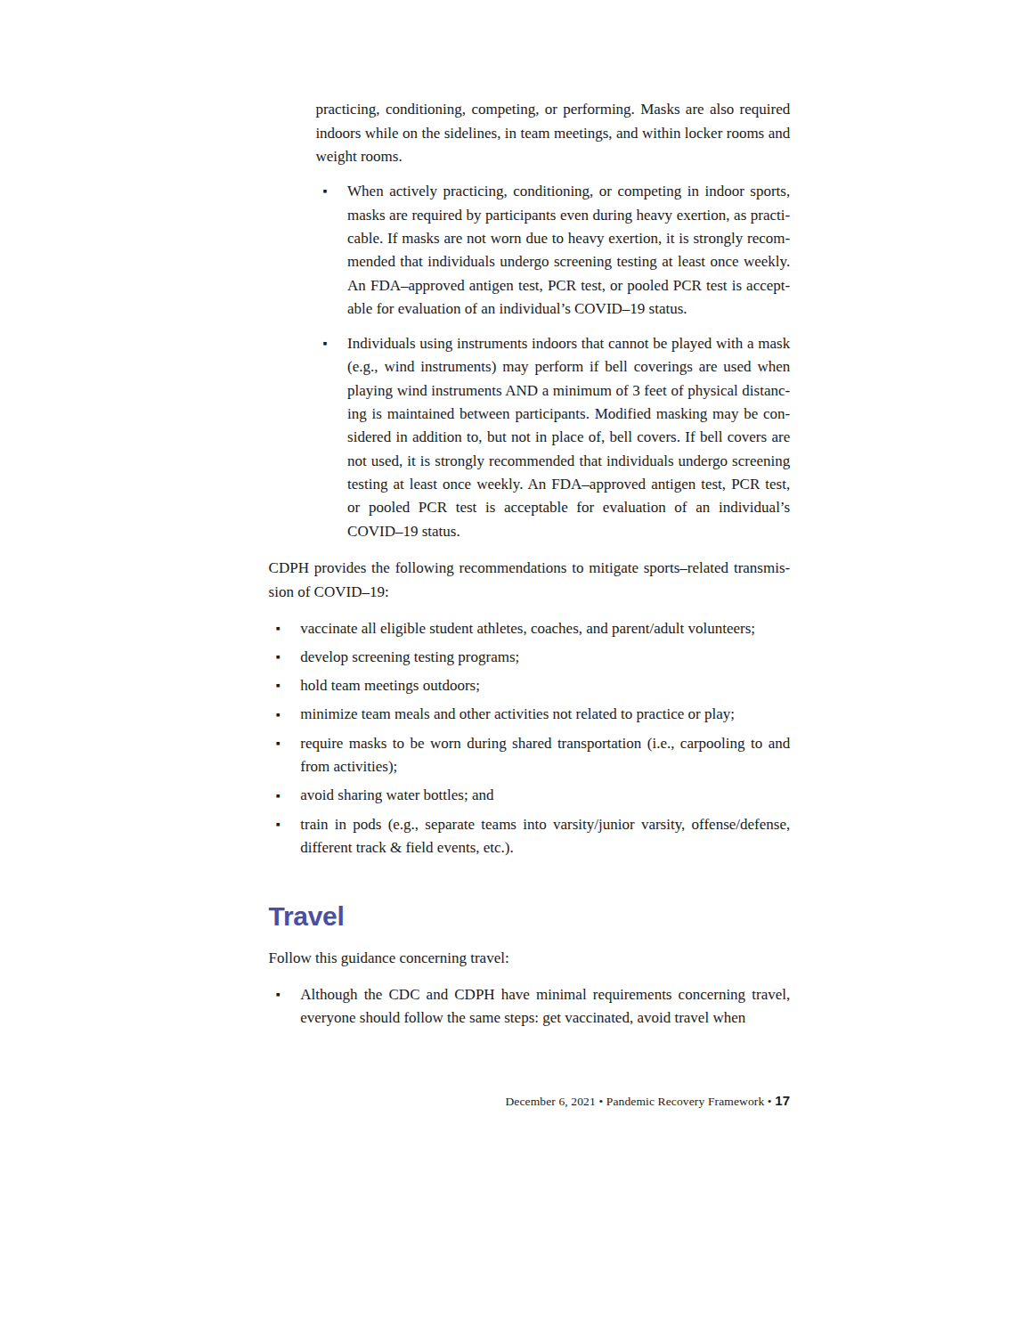practicing, conditioning, competing, or performing. Masks are also required indoors while on the sidelines, in team meetings, and within locker rooms and weight rooms.
When actively practicing, conditioning, or competing in indoor sports, masks are required by participants even during heavy exertion, as practicable. If masks are not worn due to heavy exertion, it is strongly recommended that individuals undergo screening testing at least once weekly. An FDA–approved antigen test, PCR test, or pooled PCR test is acceptable for evaluation of an individual’s COVID–19 status.
Individuals using instruments indoors that cannot be played with a mask (e.g., wind instruments) may perform if bell coverings are used when playing wind instruments AND a minimum of 3 feet of physical distancing is maintained between participants. Modified masking may be considered in addition to, but not in place of, bell covers. If bell covers are not used, it is strongly recommended that individuals undergo screening testing at least once weekly. An FDA–approved antigen test, PCR test, or pooled PCR test is acceptable for evaluation of an individual’s COVID–19 status.
CDPH provides the following recommendations to mitigate sports–related transmission of COVID–19:
vaccinate all eligible student athletes, coaches, and parent/adult volunteers;
develop screening testing programs;
hold team meetings outdoors;
minimize team meals and other activities not related to practice or play;
require masks to be worn during shared transportation (i.e., carpooling to and from activities);
avoid sharing water bottles; and
train in pods (e.g., separate teams into varsity/junior varsity, offense/defense, different track & field events, etc.).
Travel
Follow this guidance concerning travel:
Although the CDC and CDPH have minimal requirements concerning travel, everyone should follow the same steps: get vaccinated, avoid travel when
December 6, 2021 • Pandemic Recovery Framework • 17